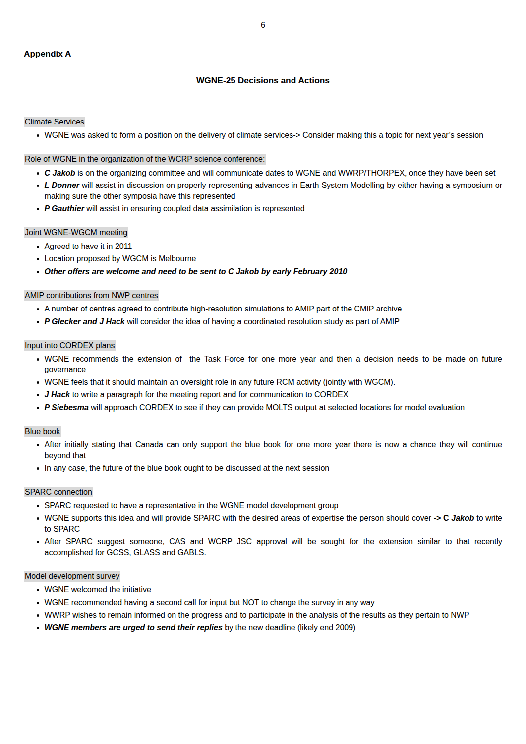6
Appendix A
WGNE-25 Decisions and Actions
Climate Services
WGNE was asked to form a position on the delivery of climate services-> Consider making this a topic for next year’s session
Role of WGNE in the organization of the WCRP science conference:
C Jakob is on the organizing committee and will communicate dates to WGNE and WWRP/THORPEX, once they have been set
L Donner will assist in discussion on properly representing advances in Earth System Modelling by either having a symposium or making sure the other symposia have this represented
P Gauthier will assist in ensuring coupled data assimilation is represented
Joint WGNE-WGCM meeting
Agreed to have it in 2011
Location proposed by WGCM is Melbourne
Other offers are welcome and need to be sent to C Jakob by early February 2010
AMIP contributions from NWP centres
A number of centres agreed to contribute high-resolution simulations to AMIP part of the CMIP archive
P Glecker and J Hack will consider the idea of having a coordinated resolution study as part of AMIP
Input into CORDEX plans
WGNE recommends the extension of the Task Force for one more year and then a decision needs to be made on future governance
WGNE feels that it should maintain an oversight role in any future RCM activity (jointly with WGCM).
J Hack to write a paragraph for the meeting report and for communication to CORDEX
P Siebesma will approach CORDEX to see if they can provide MOLTS output at selected locations for model evaluation
Blue book
After initially stating that Canada can only support the blue book for one more year there is now a chance they will continue beyond that
In any case, the future of the blue book ought to be discussed at the next session
SPARC connection
SPARC requested to have a representative in the WGNE model development group
WGNE supports this idea and will provide SPARC with the desired areas of expertise the person should cover -> C Jakob to write to SPARC
After SPARC suggest someone, CAS and WCRP JSC approval will be sought for the extension similar to that recently accomplished for GCSS, GLASS and GABLS.
Model development survey
WGNE welcomed the initiative
WGNE recommended having a second call for input but NOT to change the survey in any way
WWRP wishes to remain informed on the progress and to participate in the analysis of the results as they pertain to NWP
WGNE members are urged to send their replies by the new deadline (likely end 2009)